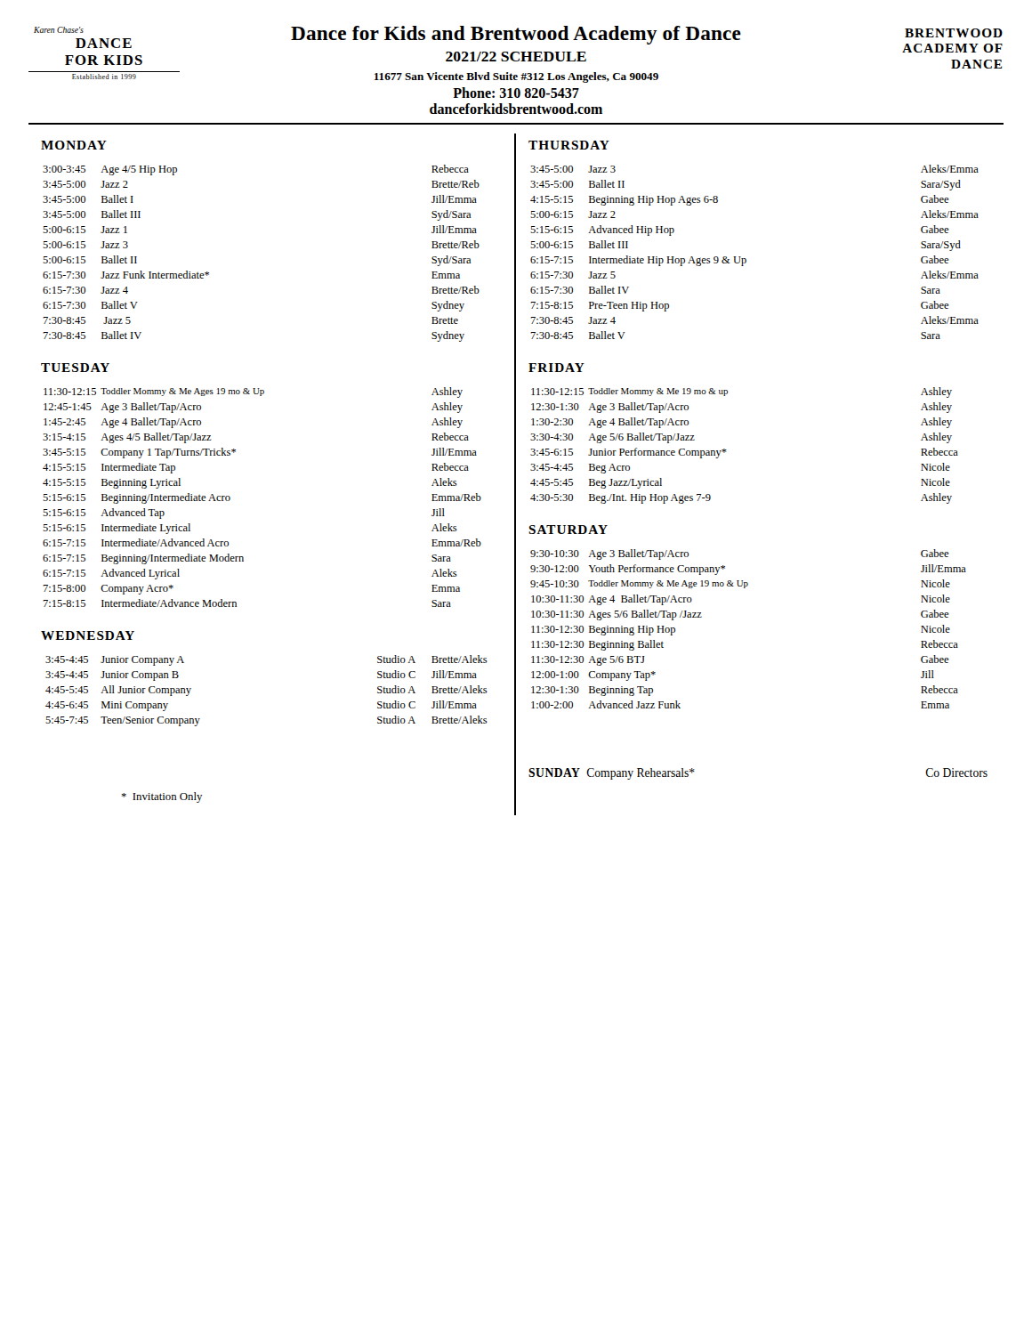Karen Chase's DANCE
FOR KIDS Established in 1999
BRENTWOOD
ACADEMY OF
DANCE
Dance for Kids and Brentwood Academy of Dance
2021/22 SCHEDULE
11677 San Vicente Blvd Suite #312 Los Angeles, Ca 90049
Phone: 310 820-5437
danceforkidsbrentwood.com
MONDAY
| 3:00-3:45 | Age 4/5 Hip Hop | Rebecca |
| 3:45-5:00 | Jazz 2 | Brette/Reb |
| 3:45-5:00 | Ballet I | Jill/Emma |
| 3:45-5:00 | Ballet III | Syd/Sara |
| 5:00-6:15 | Jazz 1 | Jill/Emma |
| 5:00-6:15 | Jazz 3 | Brette/Reb |
| 5:00-6:15 | Ballet II | Syd/Sara |
| 6:15-7:30 | Jazz Funk Intermediate* | Emma |
| 6:15-7:30 | Jazz 4 | Brette/Reb |
| 6:15-7:30 | Ballet V | Sydney |
| 7:30-8:45 | Jazz 5 | Brette |
| 7:30-8:45 | Ballet IV | Sydney |
TUESDAY
| 11:30-12:15 | Toddler Mommy & Me Ages 19 mo & Up | Ashley |
| 12:45-1:45 | Age 3 Ballet/Tap/Acro | Ashley |
| 1:45-2:45 | Age 4 Ballet/Tap/Acro | Ashley |
| 3:15-4:15 | Ages 4/5 Ballet/Tap/Jazz | Rebecca |
| 3:45-5:15 | Company 1 Tap/Turns/Tricks* | Jill/Emma |
| 4:15-5:15 | Intermediate Tap | Rebecca |
| 4:15-5:15 | Beginning Lyrical | Aleks |
| 5:15-6:15 | Beginning/Intermediate Acro | Emma/Reb |
| 5:15-6:15 | Advanced Tap | Jill |
| 5:15-6:15 | Intermediate Lyrical | Aleks |
| 6:15-7:15 | Intermediate/Advanced Acro | Emma/Reb |
| 6:15-7:15 | Beginning/Intermediate Modern | Sara |
| 6:15-7:15 | Advanced Lyrical | Aleks |
| 7:15-8:00 | Company Acro* | Emma |
| 7:15-8:15 | Intermediate/Advance Modern | Sara |
WEDNESDAY
| 3:45-4:45 | Junior Company A | Studio A | Brette/Aleks |
| 3:45-4:45 | Junior Compan B | Studio C | Jill/Emma |
| 4:45-5:45 | All Junior Company | Studio A | Brette/Aleks |
| 4:45-6:45 | Mini Company | Studio C | Jill/Emma |
| 5:45-7:45 | Teen/Senior Company | Studio A | Brette/Aleks |
* Invitation Only
THURSDAY
| 3:45-5:00 | Jazz 3 | Aleks/Emma |
| 3:45-5:00 | Ballet II | Sara/Syd |
| 4:15-5:15 | Beginning Hip Hop Ages 6-8 | Gabee |
| 5:00-6:15 | Jazz 2 | Aleks/Emma |
| 5:15-6:15 | Advanced Hip Hop | Gabee |
| 5:00-6:15 | Ballet III | Sara/Syd |
| 6:15-7:15 | Intermediate Hip Hop Ages 9 & Up | Gabee |
| 6:15-7:30 | Jazz 5 | Aleks/Emma |
| 6:15-7:30 | Ballet IV | Sara |
| 7:15-8:15 | Pre-Teen Hip Hop | Gabee |
| 7:30-8:45 | Jazz 4 | Aleks/Emma |
| 7:30-8:45 | Ballet V | Sara |
FRIDAY
| 11:30-12:15 | Toddler Mommy & Me 19 mo & up | Ashley |
| 12:30-1:30 | Age 3 Ballet/Tap/Acro | Ashley |
| 1:30-2:30 | Age 4 Ballet/Tap/Acro | Ashley |
| 3:30-4:30 | Age 5/6 Ballet/Tap/Jazz | Ashley |
| 3:45-6:15 | Junior Performance Company* | Rebecca |
| 3:45-4:45 | Beg Acro | Nicole |
| 4:45-5:45 | Beg Jazz/Lyrical | Nicole |
| 4:30-5:30 | Beg./Int. Hip Hop Ages 7-9 | Ashley |
SATURDAY
| 9:30-10:30 | Age 3 Ballet/Tap/Acro | Gabee |
| 9:30-12:00 | Youth Performance Company* | Jill/Emma |
| 9:45-10:30 | Toddler Mommy & Me Age 19 mo & Up | Nicole |
| 10:30-11:30 | Age 4 Ballet/Tap/Acro | Nicole |
| 10:30-11:30 | Ages 5/6 Ballet/Tap /Jazz | Gabee |
| 11:30-12:30 | Beginning Hip Hop | Nicole |
| 11:30-12:30 | Beginning Ballet | Rebecca |
| 11:30-12:30 | Age 5/6 BTJ | Gabee |
| 12:00-1:00 | Company Tap* | Jill |
| 12:30-1:30 | Beginning Tap | Rebecca |
| 1:00-2:00 | Advanced Jazz Funk | Emma |
SUNDAY Company Rehearsals* Co Directors